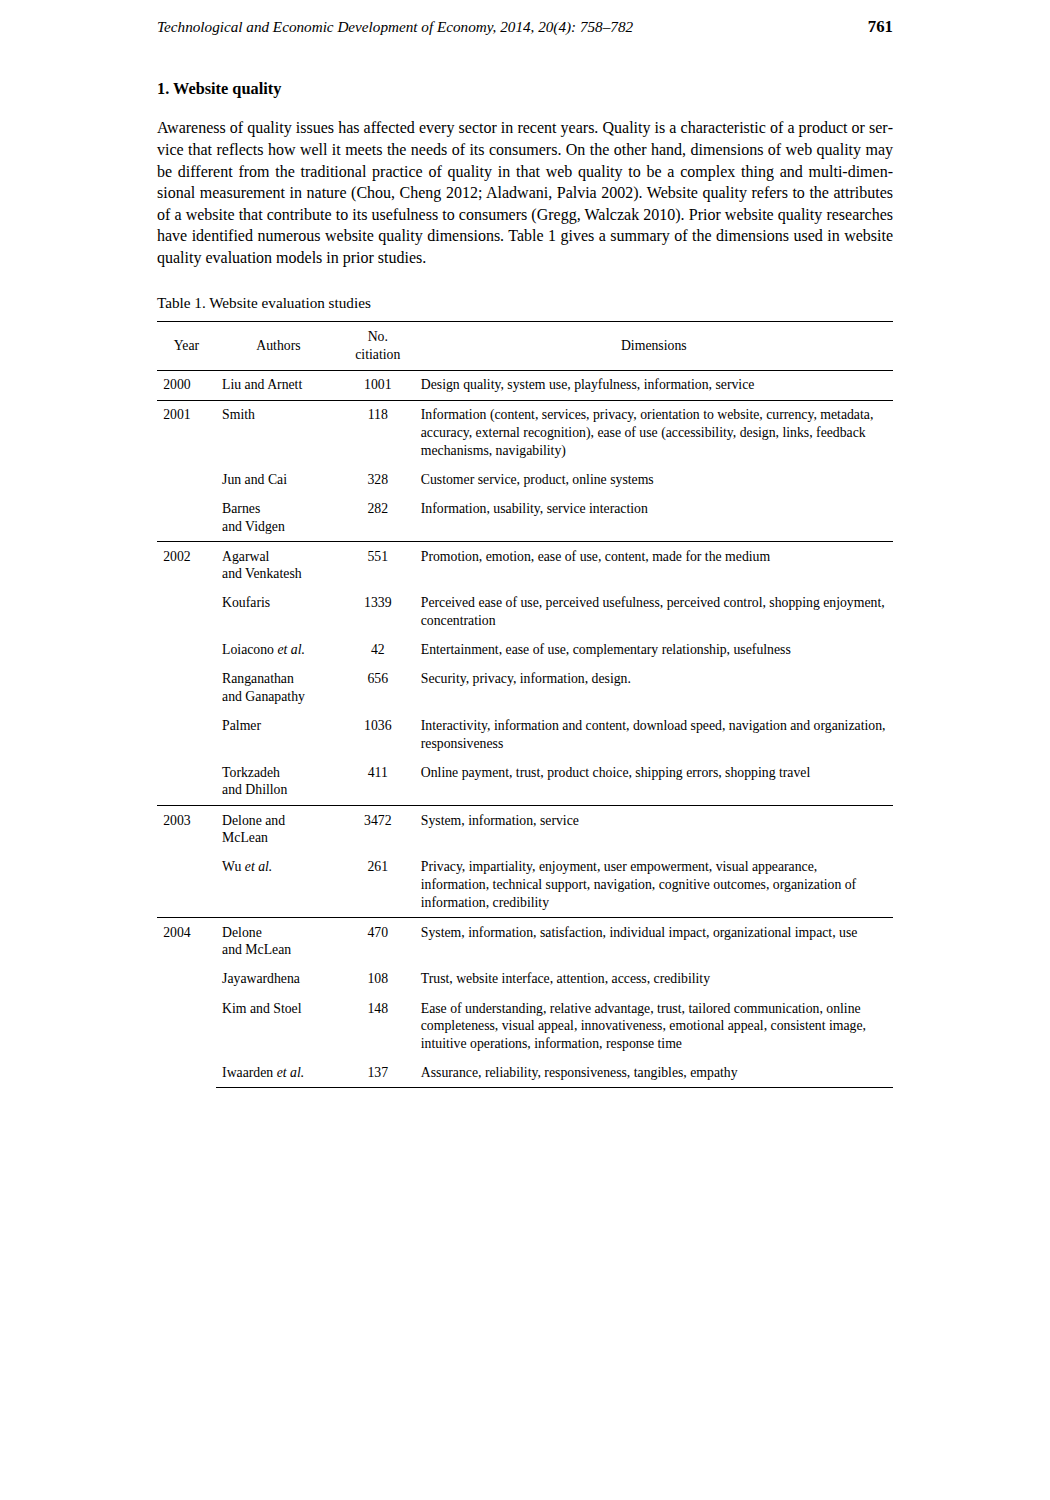Technological and Economic Development of Economy, 2014, 20(4): 758–782 761
1. Website quality
Awareness of quality issues has affected every sector in recent years. Quality is a characteristic of a product or service that reflects how well it meets the needs of its consumers. On the other hand, dimensions of web quality may be different from the traditional practice of quality in that web quality to be a complex thing and multi-dimensional measurement in nature (Chou, Cheng 2012; Aladwani, Palvia 2002). Website quality refers to the attributes of a website that contribute to its usefulness to consumers (Gregg, Walczak 2010). Prior website quality researches have identified numerous website quality dimensions. Table 1 gives a summary of the dimensions used in website quality evaluation models in prior studies.
Table 1. Website evaluation studies
| Year | Authors | No. citiation | Dimensions |
| --- | --- | --- | --- |
| 2000 | Liu and Arnett | 1001 | Design quality, system use, playfulness, information, service |
| 2001 | Smith | 118 | Information (content, services, privacy, orientation to website, currency, metadata, accuracy, external recognition), ease of use (accessibility, design, links, feedback mechanisms, navigability) |
| Jun and Cai | 328 | Customer service, product, online systems |
| Barnes and Vidgen | 282 | Information, usability, service interaction |
| 2002 | Agarwal and Venkatesh | 551 | Promotion, emotion, ease of use, content, made for the medium |
| Koufaris | 1339 | Perceived ease of use, perceived usefulness, perceived control, shopping enjoyment, concentration |
| Loiacono et al. | 42 | Entertainment, ease of use, complementary relationship, usefulness |
| Ranganathan and Ganapathy | 656 | Security, privacy, information, design. |
| Palmer | 1036 | Interactivity, information and content, download speed, navigation and organization, responsiveness |
| Torkzadeh and Dhillon | 411 | Online payment, trust, product choice, shipping errors, shopping travel |
| 2003 | Delone and McLean | 3472 | System, information, service |
| Wu et al. | 261 | Privacy, impartiality, enjoyment, user empowerment, visual appearance, information, technical support, navigation, cognitive outcomes, organization of information, credibility |
| 2004 | Delone and McLean | 470 | System, information, satisfaction, individual impact, organizational impact, use |
| Jayawardhena | 108 | Trust, website interface, attention, access, credibility |
| Kim and Stoel | 148 | Ease of understanding, relative advantage, trust, tailored communication, online completeness, visual appeal, innovativeness, emotional appeal, consistent image, intuitive operations, information, response time |
| Iwaarden et al. | 137 | Assurance, reliability, responsiveness, tangibles, empathy |